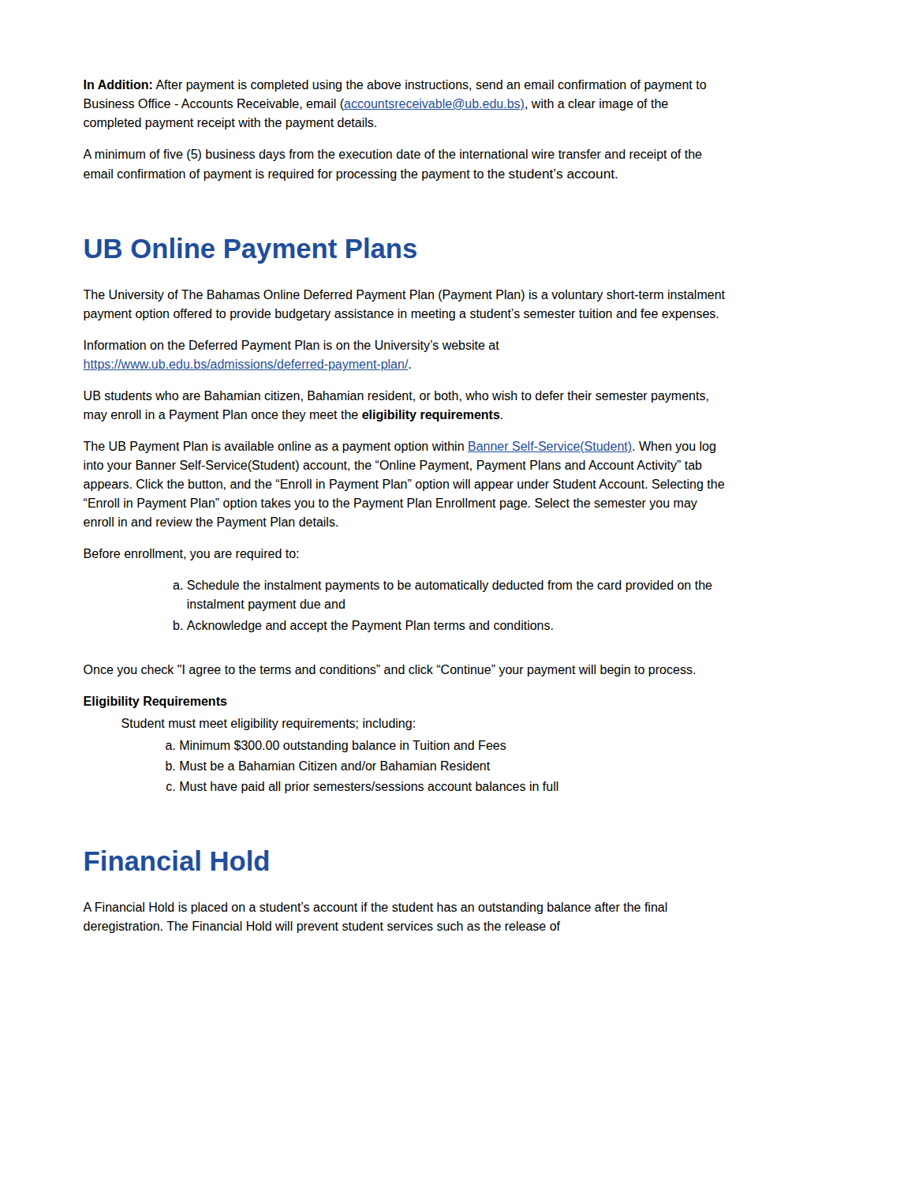In Addition: After payment is completed using the above instructions, send an email confirmation of payment to Business Office - Accounts Receivable, email (accountsreceivable@ub.edu.bs), with a clear image of the completed payment receipt with the payment details.
A minimum of five (5) business days from the execution date of the international wire transfer and receipt of the email confirmation of payment is required for processing the payment to the student’s account.
UB Online Payment Plans
The University of The Bahamas Online Deferred Payment Plan (Payment Plan) is a voluntary short-term instalment payment option offered to provide budgetary assistance in meeting a student’s semester tuition and fee expenses.
Information on the Deferred Payment Plan is on the University’s website at https://www.ub.edu.bs/admissions/deferred-payment-plan/.
UB students who are Bahamian citizen, Bahamian resident, or both, who wish to defer their semester payments, may enroll in a Payment Plan once they meet the eligibility requirements.
The UB Payment Plan is available online as a payment option within Banner Self-Service(Student). When you log into your Banner Self-Service(Student) account, the “Online Payment, Payment Plans and Account Activity” tab appears. Click the button, and the “Enroll in Payment Plan” option will appear under Student Account. Selecting the “Enroll in Payment Plan” option takes you to the Payment Plan Enrollment page. Select the semester you may enroll in and review the Payment Plan details.
Before enrollment, you are required to:
Schedule the instalment payments to be automatically deducted from the card provided on the instalment payment due and
Acknowledge and accept the Payment Plan terms and conditions.
Once you check "I agree to the terms and conditions” and click “Continue” your payment will begin to process.
Eligibility Requirements
Student must meet eligibility requirements; including:
Minimum $300.00 outstanding balance in Tuition and Fees
Must be a Bahamian Citizen and/or Bahamian Resident
Must have paid all prior semesters/sessions account balances in full
Financial Hold
A Financial Hold is placed on a student’s account if the student has an outstanding balance after the final deregistration. The Financial Hold will prevent student services such as the release of